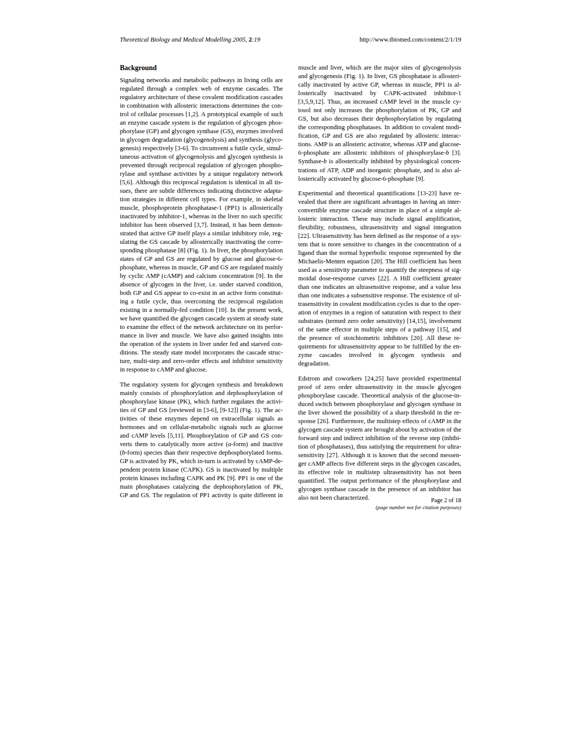Theoretical Biology and Medical Modelling 2005, 2:19
http://www.tbiomed.com/content/2/1/19
Background
Signaling networks and metabolic pathways in living cells are regulated through a complex web of enzyme cascades. The regulatory architecture of these covalent modification cascades in combination with allosteric interactions determines the control of cellular processes [1,2]. A prototypical example of such an enzyme cascade system is the regulation of glycogen phosphorylase (GP) and glycogen synthase (GS), enzymes involved in glycogen degradation (glycogenolysis) and synthesis (glycogenesis) respectively [3-6]. To circumvent a futile cycle, simultaneous activation of glycogenolysis and glycogen synthesis is prevented through reciprocal regulation of glycogen phosphorylase and synthase activities by a unique regulatory network [5,6]. Although this reciprocal regulation is identical in all tissues, there are subtle differences indicating distinctive adaptation strategies in different cell types. For example, in skeletal muscle, phosphoprotein phosphatase-1 (PP1) is allosterically inactivated by inhibitor-1, whereas in the liver no such specific inhibitor has been observed [3,7]. Instead, it has been demonstrated that active GP itself plays a similar inhibitory role, regulating the GS cascade by allosterically inactivating the corresponding phosphatase [8] (Fig. 1). In liver, the phosphorylation states of GP and GS are regulated by glucose and glucose-6-phosphate, whereas in muscle, GP and GS are regulated mainly by cyclic AMP (cAMP) and calcium concentration [9]. In the absence of glycogen in the liver, i.e. under starved condition, both GP and GS appear to co-exist in an active form constituting a futile cycle, thus overcoming the reciprocal regulation existing in a normally-fed condition [10]. In the present work, we have quantified the glycogen cascade system at steady state to examine the effect of the network architecture on its performance in liver and muscle. We have also gained insights into the operation of the system in liver under fed and starved conditions. The steady state model incorporates the cascade structure, multi-step and zero-order effects and inhibitor sensitivity in response to cAMP and glucose.
The regulatory system for glycogen synthesis and breakdown mainly consists of phosphorylation and dephosphorylation of phosphorylase kinase (PK), which further regulates the activities of GP and GS [reviewed in [3-6], [9-12]] (Fig. 1). The activities of these enzymes depend on extracellular signals as hormones and on cellular-metabolic signals such as glucose and cAMP levels [5,11]. Phosphorylation of GP and GS converts them to catalytically more active (a-form) and inactive (b-form) species than their respective dephosphorylated forms. GP is activated by PK, which in-turn is activated by cAMP-dependent protein kinase (CAPK). GS is inactivated by multiple protein kinases including CAPK and PK [9]. PP1 is one of the main phosphatases catalyzing the dephosphorylation of PK, GP and GS. The regulation of PP1 activity is quite different in muscle and liver, which are the major sites of glycogenolysis and glycogenesis (Fig. 1). In liver, GS phosphatase is allosterically inactivated by active GP, whereas in muscle, PP1 is allosterically inactivated by CAPK-activated inhibitor-1 [3,5,9,12]. Thus, an increased cAMP level in the muscle cytosol not only increases the phosphorylation of PK, GP and GS, but also decreases their dephosphorylation by regulating the corresponding phosphatases. In addition to covalent modification, GP and GS are also regulated by allosteric interactions. AMP is an allosteric activator, whereas ATP and glucose-6-phosphate are allosteric inhibitors of phosphorylase-b [3]. Synthase-b is allosterically inhibited by physiological concentrations of ATP, ADP and inorganic phosphate, and is also allosterically activated by glucose-6-phosphate [9].
Experimental and theoretical quantifications [13-23] have revealed that there are significant advantages in having an interconvertible enzyme cascade structure in place of a simple allosteric interaction. These may include signal amplification, flexibility, robustness, ultrasensitivity and signal integration [22]. Ultrasensitivity has been defined as the response of a system that is more sensitive to changes in the concentration of a ligand than the normal hyperbolic response represented by the Michaelis-Menten equation [20]. The Hill coefficient has been used as a sensitivity parameter to quantify the steepness of sigmoidal dose-response curves [22]. A Hill coefficient greater than one indicates an ultrasensitive response, and a value less than one indicates a subsensitive response. The existence of ultrasensitivity in covalent modification cycles is due to the operation of enzymes in a region of saturation with respect to their substrates (termed zero order sensitivity) [14,15], involvement of the same effector in multiple steps of a pathway [15], and the presence of stoichiometric inhibitors [20]. All these requirements for ultrasensitivity appear to be fulfilled by the enzyme cascades involved in glycogen synthesis and degradation.
Edstrom and coworkers [24,25] have provided experimental proof of zero order ultrasensitivity in the muscle glycogen phosphorylase cascade. Theoretical analysis of the glucose-induced switch between phosphorylase and glycogen synthase in the liver showed the possibility of a sharp threshold in the response [26]. Furthermore, the multistep effects of cAMP in the glycogen cascade system are brought about by activation of the forward step and indirect inhibition of the reverse step (inhibition of phosphatases), thus satisfying the requirement for ultrasensitivity [27]. Although it is known that the second messenger cAMP affects five different steps in the glycogen cascades, its effective role in multistep ultrasensitivity has not been quantified. The output performance of the phosphorylase and glycogen synthase cascade in the presence of an inhibitor has also not been characterized.
Page 2 of 18
(page number not for citation purposes)